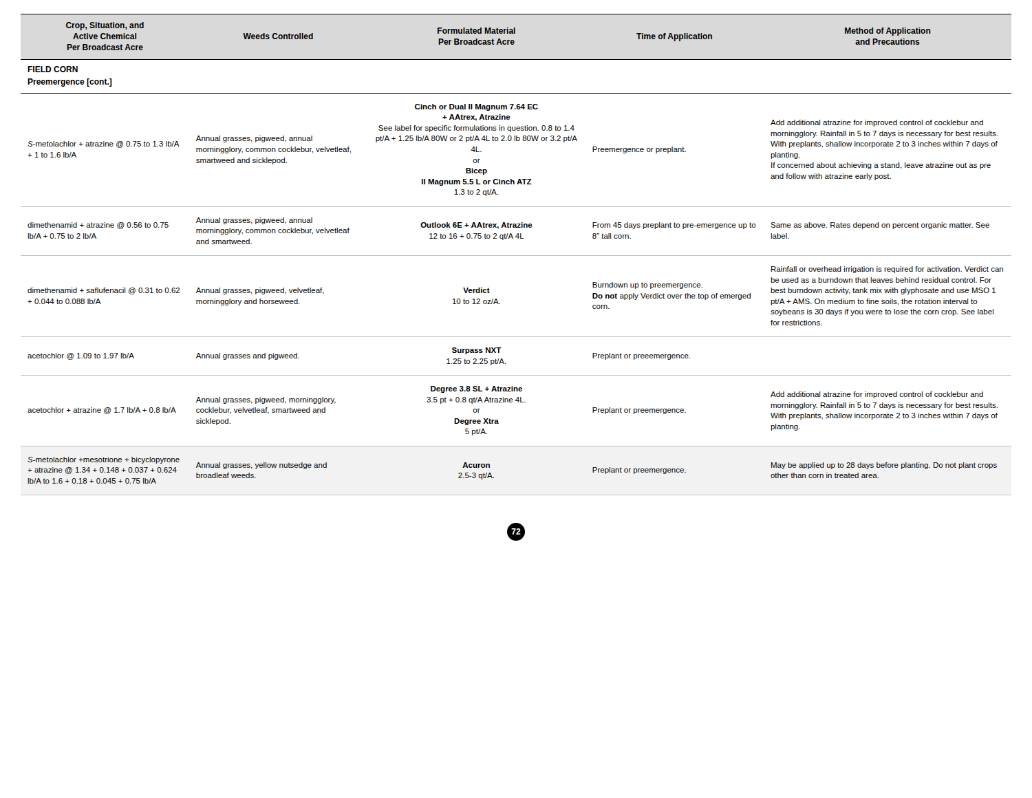| Crop, Situation, and Active Chemical Per Broadcast Acre | Weeds Controlled | Formulated Material Per Broadcast Acre | Time of Application | Method of Application and Precautions |
| --- | --- | --- | --- | --- |
| FIELD CORN |
| Preemergence [cont.] |
| S -metolachlor + atrazine @ 0.75 to 1.3 lb/A + 1 to 1.6 lb/A | Annual grasses, pigweed, annual morningglory, common cocklebur, velvetleaf, smartweed and sicklepod. | Cinch or Dual II Magnum 7.64 EC + AAtrex, Atrazine See label for specific formulations in question. 0.8 to 1.4 pt/A + 1.25 lb/A 80W or 2 pt/A 4L to 2.0 lb 80W or 3.2 pt/A 4L. or Bicep II Magnum 5.5 L or Cinch ATZ 1.3 to 2 qt/A. | Preemergence or preplant. | Add additional atrazine for improved control of cocklebur and morningglory. Rainfall in 5 to 7 days is necessary for best results. With preplants, shallow incorporate 2 to 3 inches within 7 days of planting. If concerned about achieving a stand, leave atrazine out as pre and follow with atrazine early post. |
| dimethenamid + atrazine @ 0.56 to 0.75 lb/A + 0.75 to 2 lb/A | Annual grasses, pigweed, annual morningglory, common cocklebur, velvetleaf and smartweed. | Outlook 6E + AAtrex, Atrazine 12 to 16 + 0.75 to 2 qt/A 4L | From 45 days preplant to pre-emergence up to 8” tall corn. | Same as above. Rates depend on percent organic matter. See label. |
| dimethenamid + saflufenacil @ 0.31 to 0.62 + 0.044 to 0.088 lb/A | Annual grasses, pigweed, velvetleaf, morningglory and horseweed. | Verdict 10 to 12 oz/A. | Burndown up to preemergence. Do not apply Verdict over the top of emerged corn. | Rainfall or overhead irrigation is required for activation. Verdict can be used as a burndown that leaves behind residual control. For best burndown activity, tank mix with glyphosate and use MSO 1 pt/A + AMS. On medium to fine soils, the rotation interval to soybeans is 30 days if you were to lose the corn crop. See label for restrictions. |
| acetochlor @ 1.09 to 1.97 lb/A | Annual grasses and pigweed. | Surpass NXT 1.25 to 2.25 pt/A. | Preplant or preeemergence. | |
| acetochlor + atrazine @ 1.7 lb/A + 0.8 lb/A | Annual grasses, pigweed, morningglory, cocklebur, velvetleaf, smartweed and sicklepod. | Degree 3.8 SL + Atrazine 3.5 pt + 0.8 qt/A Atrazine 4L. or Degree Xtra 5 pt/A. | Preplant or preemergence. | Add additional atrazine for improved control of cocklebur and morningglory. Rainfall in 5 to 7 days is necessary for best results. With preplants, shallow incorporate 2 to 3 inches within 7 days of planting. |
| S -metolachlor +mesotrione + bicyclopyrone + atrazine @ 1.34 + 0.148 + 0.037 + 0.624 lb/A to 1.6 + 0.18 + 0.045 + 0.75 lb/A | Annual grasses, yellow nutsedge and broadleaf weeds. | Acuron 2.5-3 qt/A. | Preplant or preemergence. | May be applied up to 28 days before planting. Do not plant crops other than corn in treated area. |
72